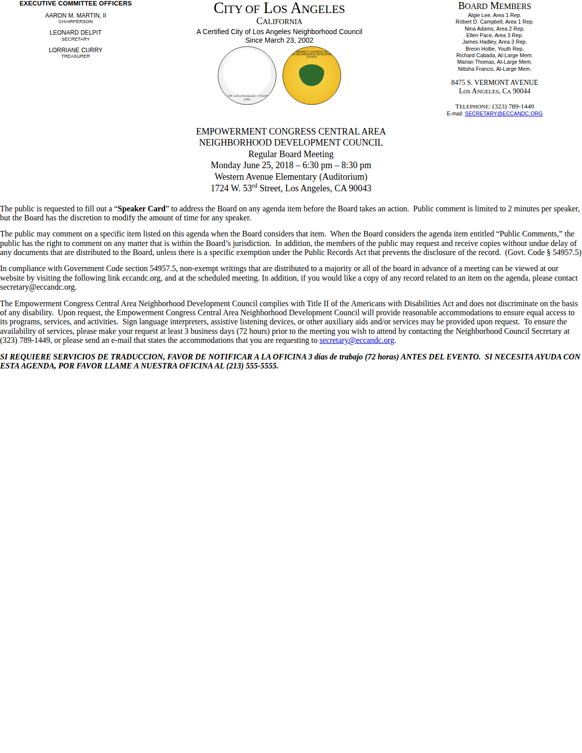| EXECUTIVE COMMITTEE OFFICERS AARON M. MARTIN, II CHAIRPERSON LEONARD DELPIT SECRETARY LORRIANE CURRY TREASURER | C ITY OF L OS A NGELES C ALIFORNIA A Certified City of Los Angeles Neighborhood Council Since March 23, 2002 | B OARD M EMBERS Algie Lee, Area 1 Rep. Robert D. Campbell, Area 1 Rep. Nina Adams, Area 2 Rep. Ellen Pace, Area 3 Rep. James Hadley, Area 3 Rep. Breon Hollie, Youth Rep. Richard Cabada, At-Large Mem. Marian Thomas, At-Large Mem. Nitisha Francis, At-Large Mem. 8475 S. VERMONT AVENUE L OS A NGELES , C A 90044 T ELEPHONE : (323) 789-1449 E-mail: SECRETARY@ECCANDC.ORG |
EMPOWERMENT CONGRESS CENTRAL AREA
NEIGHBORHOOD DEVELOPMENT COUNCIL
Regular Board Meeting
Monday June 25, 2018 – 6:30 pm – 8:30 pm
Western Avenue Elementary (Auditorium)
1724 W. 53rd Street, Los Angeles, CA 90043
The public is requested to fill out a “Speaker Card” to address the Board on any agenda item before the Board takes an action. Public comment is limited to 2 minutes per speaker, but the Board has the discretion to modify the amount of time for any speaker.
The public may comment on a specific item listed on this agenda when the Board considers that item. When the Board considers the agenda item entitled “Public Comments,” the public has the right to comment on any matter that is within the Board’s jurisdiction. In addition, the members of the public may request and receive copies without undue delay of any documents that are distributed to the Board, unless there is a specific exemption under the Public Records Act that prevents the disclosure of the record. (Govt. Code § 54957.5)
In compliance with Government Code section 54957.5, non-exempt writings that are distributed to a majority or all of the board in advance of a meeting can be viewed at our website by visiting the following link eccandc.org, and at the scheduled meeting. In addition, if you would like a copy of any record related to an item on the agenda, please contact secretary@eccandc.org.
The Empowerment Congress Central Area Neighborhood Development Council complies with Title II of the Americans with Disabilities Act and does not discriminate on the basis of any disability. Upon request, the Empowerment Congress Central Area Neighborhood Development Council will provide reasonable accommodations to ensure equal access to its programs, services, and activities. Sign language interpreters, assistive listening devices, or other auxiliary aids and/or services may be provided upon request. To ensure the availability of services, please make your request at least 3 business days (72 hours) prior to the meeting you wish to attend by contacting the Neighborhood Council Secretary at (323) 789-1449, or please send an e-mail that states the accommodations that you are requesting to secretary@eccandc.org.
SI REQUIERE SERVICIOS DE TRADUCCION, FAVOR DE NOTIFICAR A LA OFICINA 3 días de trabajo (72 horas) ANTES DEL EVENTO. SI NECESITA AYUDA CON ESTA AGENDA, POR FAVOR LLAME A NUESTRA OFICINA AL (213) 555-5555.